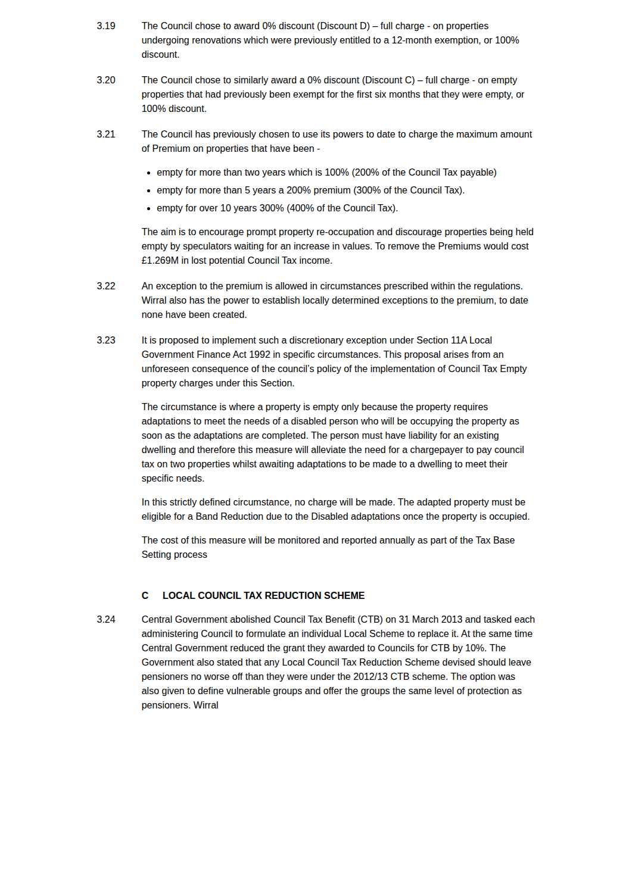3.19
The Council chose to award 0% discount (Discount D) – full charge - on properties undergoing renovations which were previously entitled to a 12-month exemption, or 100% discount.
3.20
The Council chose to similarly award a 0% discount (Discount C) – full charge - on empty properties that had previously been exempt for the first six months that they were empty, or 100% discount.
3.21
The Council has previously chosen to use its powers to date to charge the maximum amount of Premium on properties that have been -
empty for more than two years which is 100% (200% of the Council Tax payable)
empty for more than 5 years a 200% premium (300% of the Council Tax).
empty for over 10 years 300% (400% of the Council Tax).
The aim is to encourage prompt property re-occupation and discourage properties being held empty by speculators waiting for an increase in values. To remove the Premiums would cost £1.269M in lost potential Council Tax income.
3.22
An exception to the premium is allowed in circumstances prescribed within the regulations. Wirral also has the power to establish locally determined exceptions to the premium, to date none have been created.
3.23
It is proposed to implement such a discretionary exception under Section 11A Local Government Finance Act 1992 in specific circumstances. This proposal arises from an unforeseen consequence of the council’s policy of the implementation of Council Tax Empty property charges under this Section.
The circumstance is where a property is empty only because the property requires adaptations to meet the needs of a disabled person who will be occupying the property as soon as the adaptations are completed. The person must have liability for an existing dwelling and therefore this measure will alleviate the need for a chargepayer to pay council tax on two properties whilst awaiting adaptations to be made to a dwelling to meet their specific needs.
In this strictly defined circumstance, no charge will be made. The adapted property must be eligible for a Band Reduction due to the Disabled adaptations once the property is occupied.
The cost of this measure will be monitored and reported annually as part of the Tax Base Setting process
CLOCAL COUNCIL TAX REDUCTION SCHEME
3.24
Central Government abolished Council Tax Benefit (CTB) on 31 March 2013 and tasked each administering Council to formulate an individual Local Scheme to replace it. At the same time Central Government reduced the grant they awarded to Councils for CTB by 10%. The Government also stated that any Local Council Tax Reduction Scheme devised should leave pensioners no worse off than they were under the 2012/13 CTB scheme. The option was also given to define vulnerable groups and offer the groups the same level of protection as pensioners. Wirral